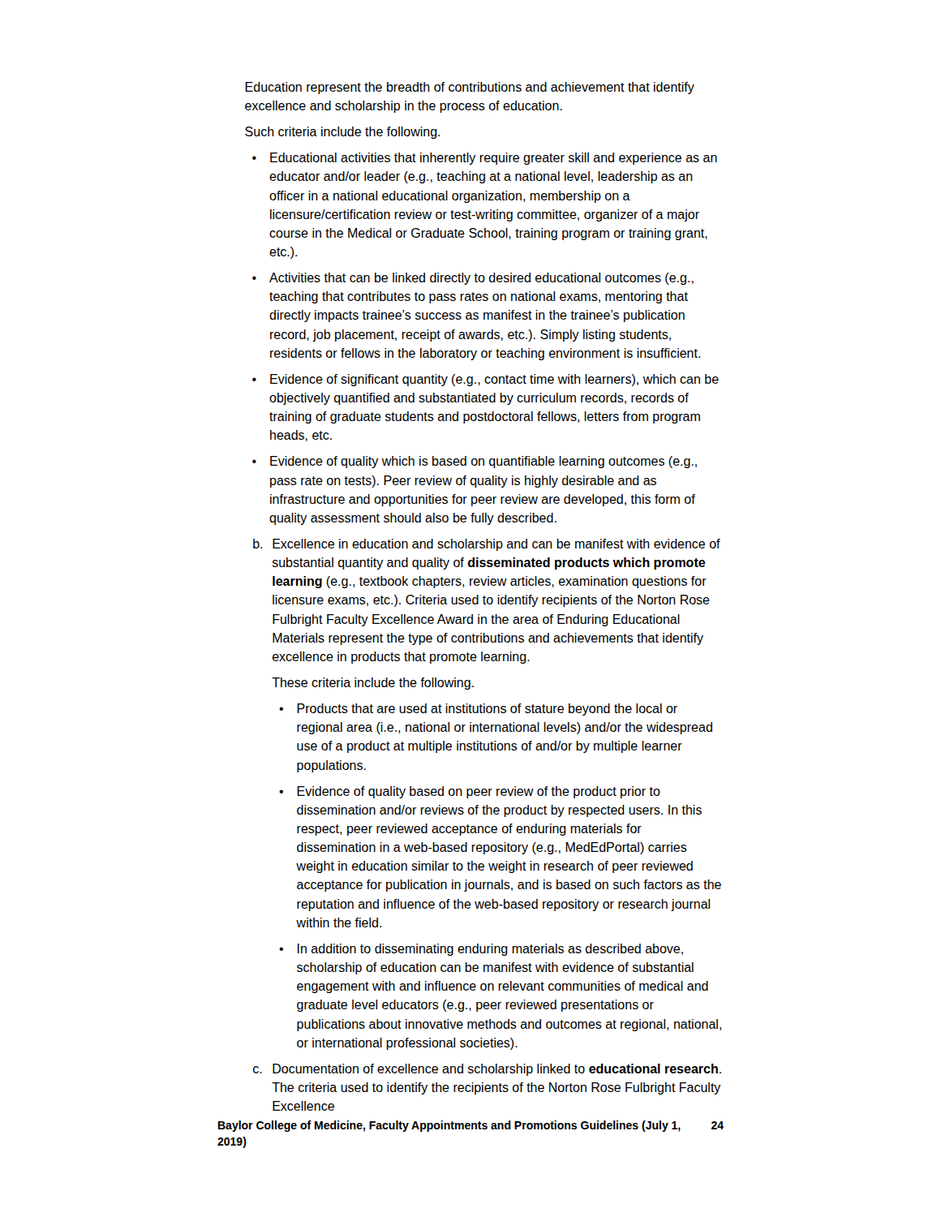Education represent the breadth of contributions and achievement that identify excellence and scholarship in the process of education.
Such criteria include the following.
•Educational activities that inherently require greater skill and experience as an educator and/or leader (e.g., teaching at a national level, leadership as an officer in a national educational organization, membership on a licensure/certification review or test-writing committee, organizer of a major course in the Medical or Graduate School, training program or training grant, etc.).
•Activities that can be linked directly to desired educational outcomes (e.g., teaching that contributes to pass rates on national exams, mentoring that directly impacts trainee’s success as manifest in the trainee’s publication record, job placement, receipt of awards, etc.). Simply listing students, residents or fellows in the laboratory or teaching environment is insufficient.
•Evidence of significant quantity (e.g., contact time with learners), which can be objectively quantified and substantiated by curriculum records, records of training of graduate students and postdoctoral fellows, letters from program heads, etc.
•Evidence of quality which is based on quantifiable learning outcomes (e.g., pass rate on tests). Peer review of quality is highly desirable and as infrastructure and opportunities for peer review are developed, this form of quality assessment should also be fully described.
b. Excellence in education and scholarship and can be manifest with evidence of substantial quantity and quality of disseminated products which promote learning (e.g., textbook chapters, review articles, examination questions for licensure exams, etc.). Criteria used to identify recipients of the Norton Rose Fulbright Faculty Excellence Award in the area of Enduring Educational Materials represent the type of contributions and achievements that identify excellence in products that promote learning.
These criteria include the following.
•Products that are used at institutions of stature beyond the local or regional area (i.e., national or international levels) and/or the widespread use of a product at multiple institutions of and/or by multiple learner populations.
•Evidence of quality based on peer review of the product prior to dissemination and/or reviews of the product by respected users. In this respect, peer reviewed acceptance of enduring materials for dissemination in a web-based repository (e.g., MedEdPortal) carries weight in education similar to the weight in research of peer reviewed acceptance for publication in journals, and is based on such factors as the reputation and influence of the web-based repository or research journal within the field.
•In addition to disseminating enduring materials as described above, scholarship of education can be manifest with evidence of substantial engagement with and influence on relevant communities of medical and graduate level educators (e.g., peer reviewed presentations or publications about innovative methods and outcomes at regional, national, or international professional societies).
c. Documentation of excellence and scholarship linked to educational research. The criteria used to identify the recipients of the Norton Rose Fulbright Faculty Excellence
Baylor College of Medicine, Faculty Appointments and Promotions Guidelines (July 1, 2019) 24